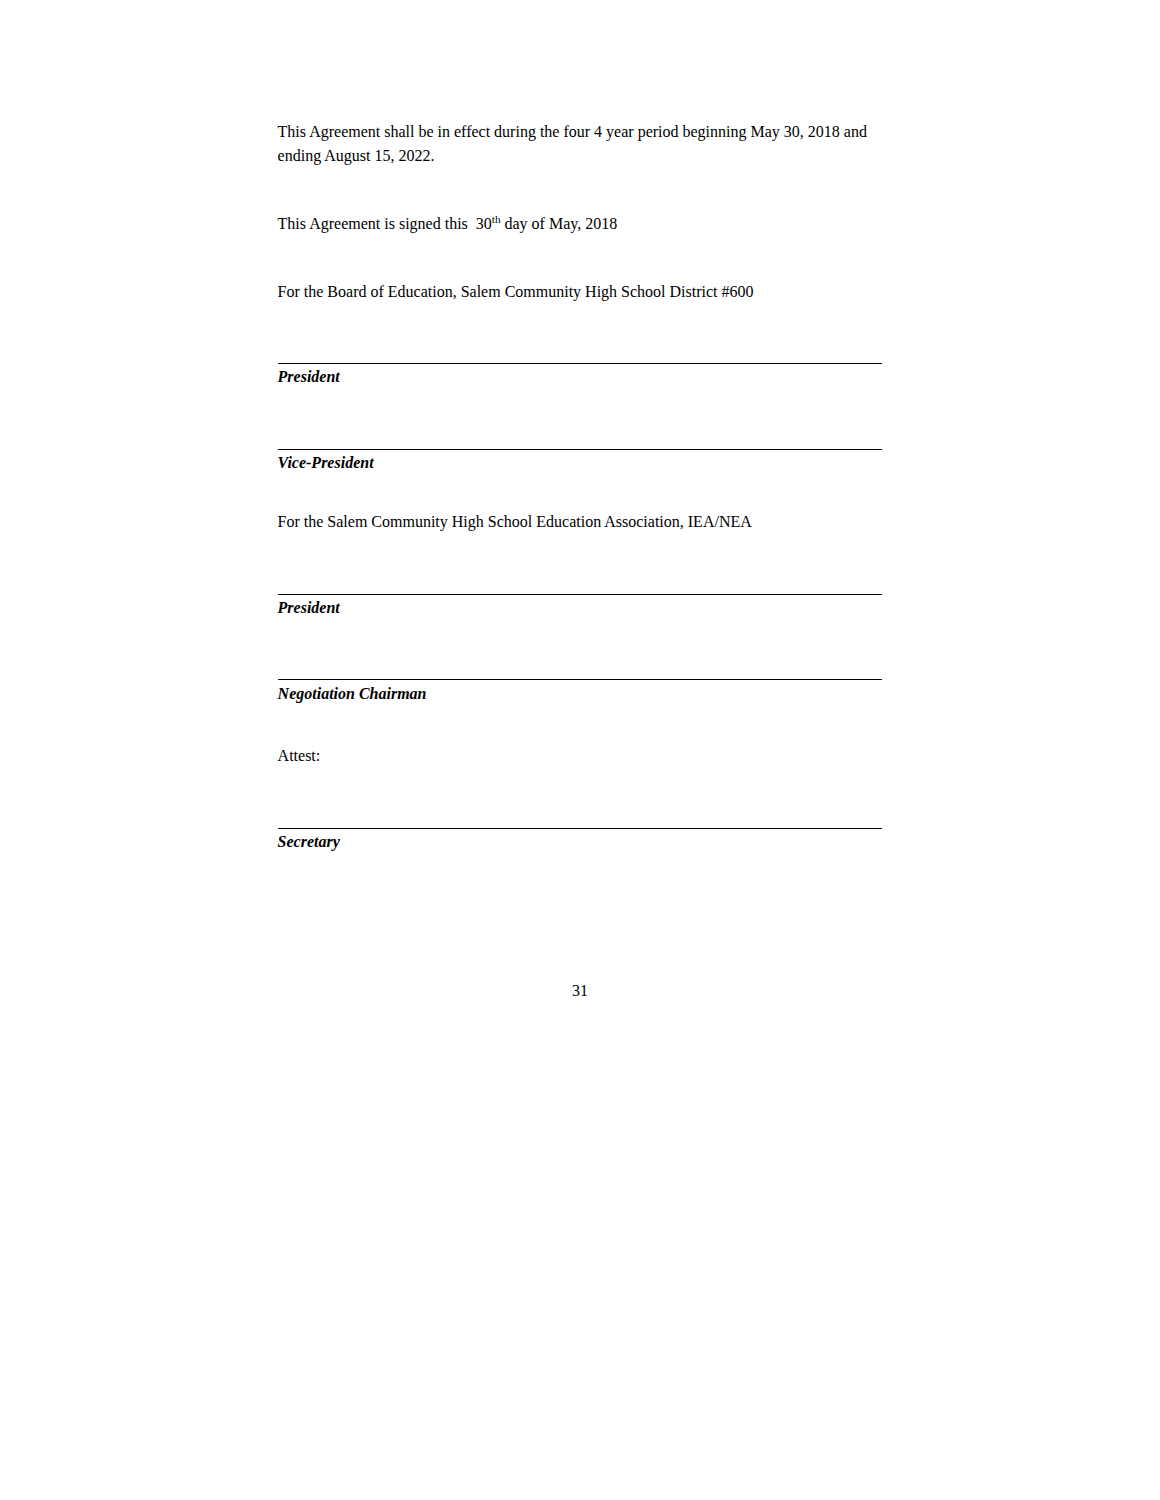This Agreement shall be in effect during the four 4 year period beginning May 30, 2018 and ending August 15, 2022.
This Agreement is signed this 30th day of May, 2018
For the Board of Education, Salem Community High School District #600
President
Vice-President
For the Salem Community High School Education Association, IEA/NEA
President
Negotiation Chairman
Attest:
Secretary
31